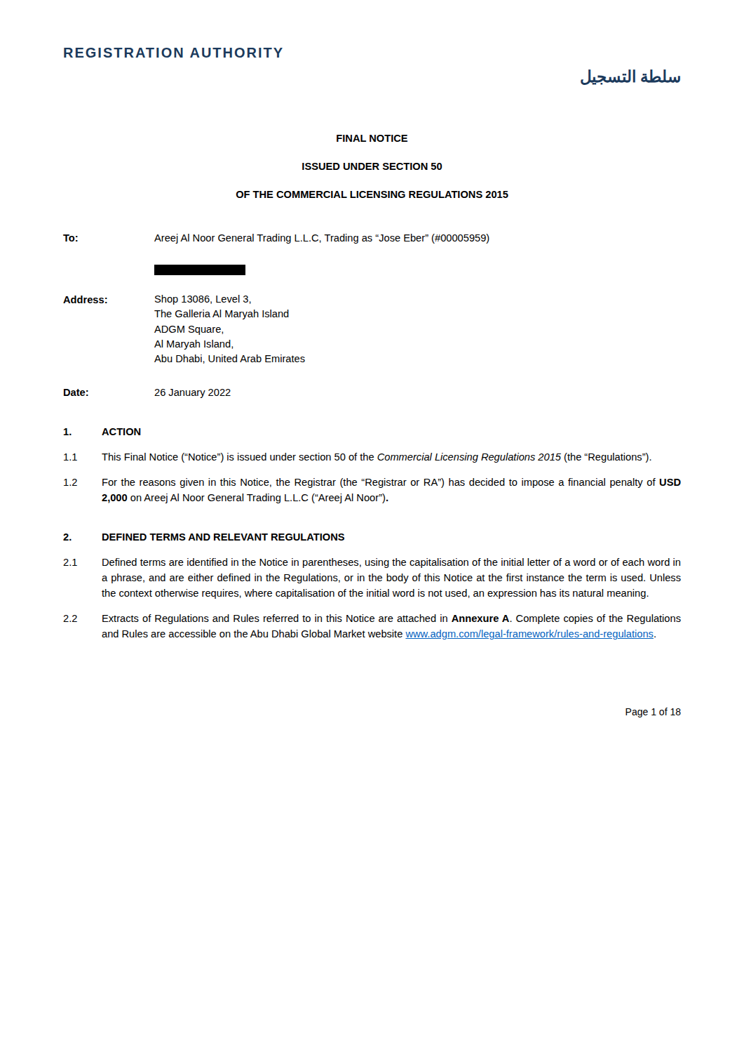REGISTRATION AUTHORITY
سلطة التسجيل
FINAL NOTICE
ISSUED UNDER SECTION 50
OF THE COMMERCIAL LICENSING REGULATIONS 2015
To:
Areej Al Noor General Trading L.L.C, Trading as “Jose Eber” (#00005959)
Address:
Shop 13086, Level 3,
The Galleria Al Maryah Island
ADGM Square,
Al Maryah Island,
Abu Dhabi, United Arab Emirates
Date:
26 January 2022
1. ACTION
1.1
This Final Notice (“Notice”) is issued under section 50 of the Commercial Licensing Regulations 2015 (the “Regulations”).
1.2
For the reasons given in this Notice, the Registrar (the “Registrar or RA”) has decided to impose a financial penalty of USD 2,000 on Areej Al Noor General Trading L.L.C (“Areej Al Noor”).
2. DEFINED TERMS AND RELEVANT REGULATIONS
2.1
Defined terms are identified in the Notice in parentheses, using the capitalisation of the initial letter of a word or of each word in a phrase, and are either defined in the Regulations, or in the body of this Notice at the first instance the term is used. Unless the context otherwise requires, where capitalisation of the initial word is not used, an expression has its natural meaning.
2.2
Extracts of Regulations and Rules referred to in this Notice are attached in Annexure A. Complete copies of the Regulations and Rules are accessible on the Abu Dhabi Global Market website www.adgm.com/legal-framework/rules-and-regulations.
Page 1 of 18